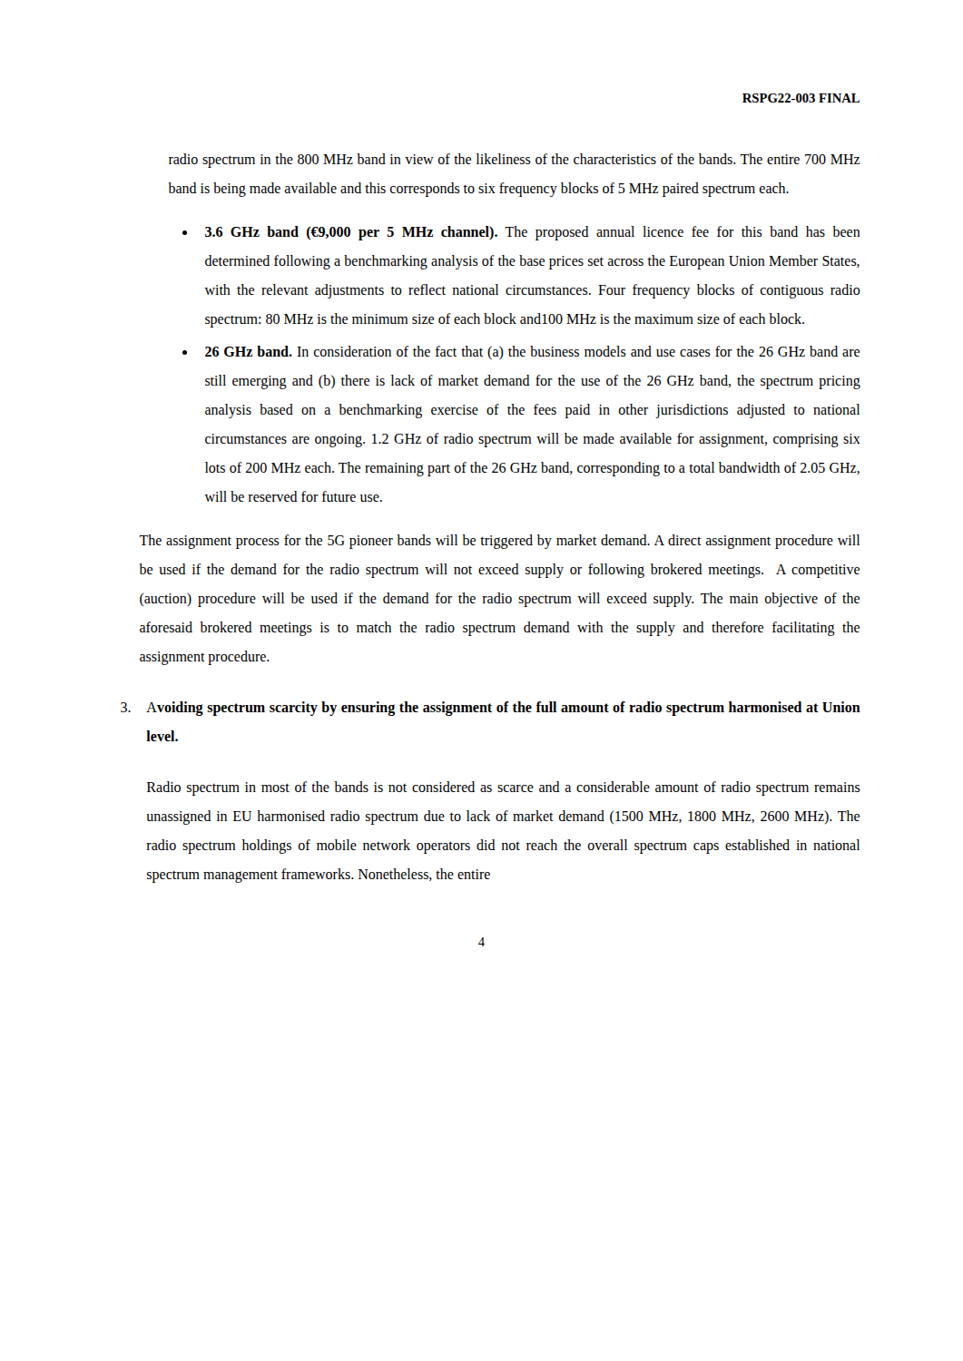RSPG22-003 FINAL
radio spectrum in the 800 MHz band in view of the likeliness of the characteristics of the bands. The entire 700 MHz band is being made available and this corresponds to six frequency blocks of 5 MHz paired spectrum each.
3.6 GHz band (€9,000 per 5 MHz channel). The proposed annual licence fee for this band has been determined following a benchmarking analysis of the base prices set across the European Union Member States, with the relevant adjustments to reflect national circumstances. Four frequency blocks of contiguous radio spectrum: 80 MHz is the minimum size of each block and100 MHz is the maximum size of each block.
26 GHz band. In consideration of the fact that (a) the business models and use cases for the 26 GHz band are still emerging and (b) there is lack of market demand for the use of the 26 GHz band, the spectrum pricing analysis based on a benchmarking exercise of the fees paid in other jurisdictions adjusted to national circumstances are ongoing. 1.2 GHz of radio spectrum will be made available for assignment, comprising six lots of 200 MHz each. The remaining part of the 26 GHz band, corresponding to a total bandwidth of 2.05 GHz, will be reserved for future use.
The assignment process for the 5G pioneer bands will be triggered by market demand. A direct assignment procedure will be used if the demand for the radio spectrum will not exceed supply or following brokered meetings. A competitive (auction) procedure will be used if the demand for the radio spectrum will exceed supply. The main objective of the aforesaid brokered meetings is to match the radio spectrum demand with the supply and therefore facilitating the assignment procedure.
Avoiding spectrum scarcity by ensuring the assignment of the full amount of radio spectrum harmonised at Union level.
Radio spectrum in most of the bands is not considered as scarce and a considerable amount of radio spectrum remains unassigned in EU harmonised radio spectrum due to lack of market demand (1500 MHz, 1800 MHz, 2600 MHz). The radio spectrum holdings of mobile network operators did not reach the overall spectrum caps established in national spectrum management frameworks. Nonetheless, the entire
4